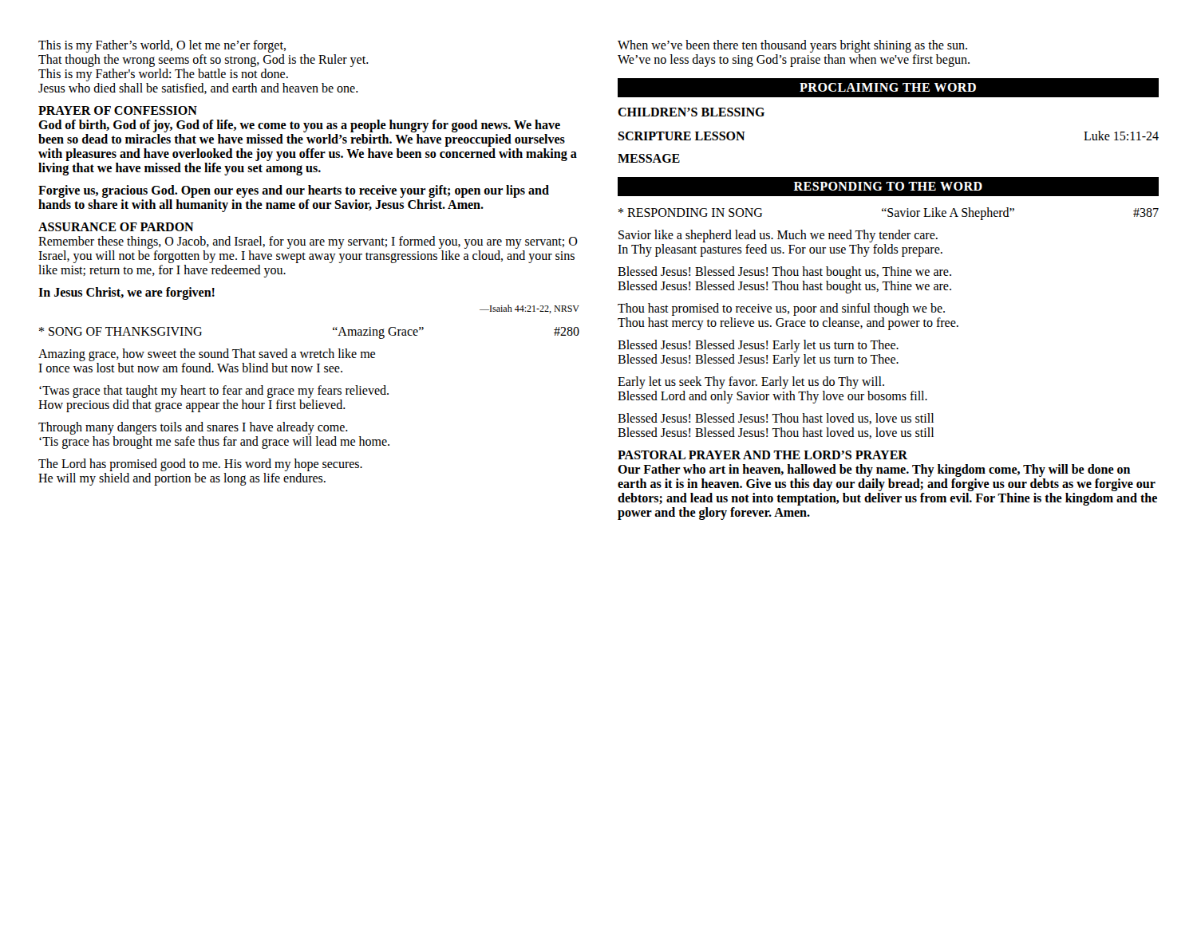This is my Father’s world, O let me ne’er forget,
That though the wrong seems oft so strong, God is the Ruler yet.
This is my Father's world: The battle is not done.
Jesus who died shall be satisfied, and earth and heaven be one.
PRAYER OF CONFESSION
God of birth, God of joy, God of life, we come to you as a people hungry for good news. We have been so dead to miracles that we have missed the world’s rebirth. We have preoccupied ourselves with pleasures and have overlooked the joy you offer us. We have been so concerned with making a living that we have missed the life you set among us.
Forgive us, gracious God. Open our eyes and our hearts to receive your gift; open our lips and hands to share it with all humanity in the name of our Savior, Jesus Christ. Amen.
ASSURANCE OF PARDON
Remember these things, O Jacob, and Israel, for you are my servant; I formed you, you are my servant; O Israel, you will not be forgotten by me. I have swept away your transgressions like a cloud, and your sins like mist; return to me, for I have redeemed you.
In Jesus Christ, we are forgiven!
—Isaiah 44:21-22, NRSV
* SONG OF THANKSGIVING “Amazing Grace” #280
Amazing grace, how sweet the sound That saved a wretch like me
I once was lost but now am found. Was blind but now I see.
‘Twas grace that taught my heart to fear and grace my fears relieved.
How precious did that grace appear the hour I first believed.
Through many dangers toils and snares I have already come.
‘Tis grace has brought me safe thus far and grace will lead me home.
The Lord has promised good to me. His word my hope secures.
He will my shield and portion be as long as life endures.
When we’ve been there ten thousand years bright shining as the sun.
We’ve no less days to sing God’s praise than when we've first begun.
PROCLAIMING THE WORD
CHILDREN’S BLESSING
SCRIPTURE LESSON Luke 15:11-24
MESSAGE
RESPONDING TO THE WORD
* RESPONDING IN SONG “Savior Like A Shepherd” #387
Savior like a shepherd lead us. Much we need Thy tender care.
In Thy pleasant pastures feed us. For our use Thy folds prepare.
Blessed Jesus! Blessed Jesus! Thou hast bought us, Thine we are.
Blessed Jesus! Blessed Jesus! Thou hast bought us, Thine we are.
Thou hast promised to receive us, poor and sinful though we be.
Thou hast mercy to relieve us. Grace to cleanse, and power to free.
Blessed Jesus! Blessed Jesus! Early let us turn to Thee.
Blessed Jesus! Blessed Jesus! Early let us turn to Thee.
Early let us seek Thy favor. Early let us do Thy will.
Blessed Lord and only Savior with Thy love our bosoms fill.
Blessed Jesus! Blessed Jesus! Thou hast loved us, love us still
Blessed Jesus! Blessed Jesus! Thou hast loved us, love us still
PASTORAL PRAYER AND THE LORD’S PRAYER
Our Father who art in heaven, hallowed be thy name. Thy kingdom come, Thy will be done on earth as it is in heaven. Give us this day our daily bread; and forgive us our debts as we forgive our debtors; and lead us not into temptation, but deliver us from evil. For Thine is the kingdom and the power and the glory forever. Amen.